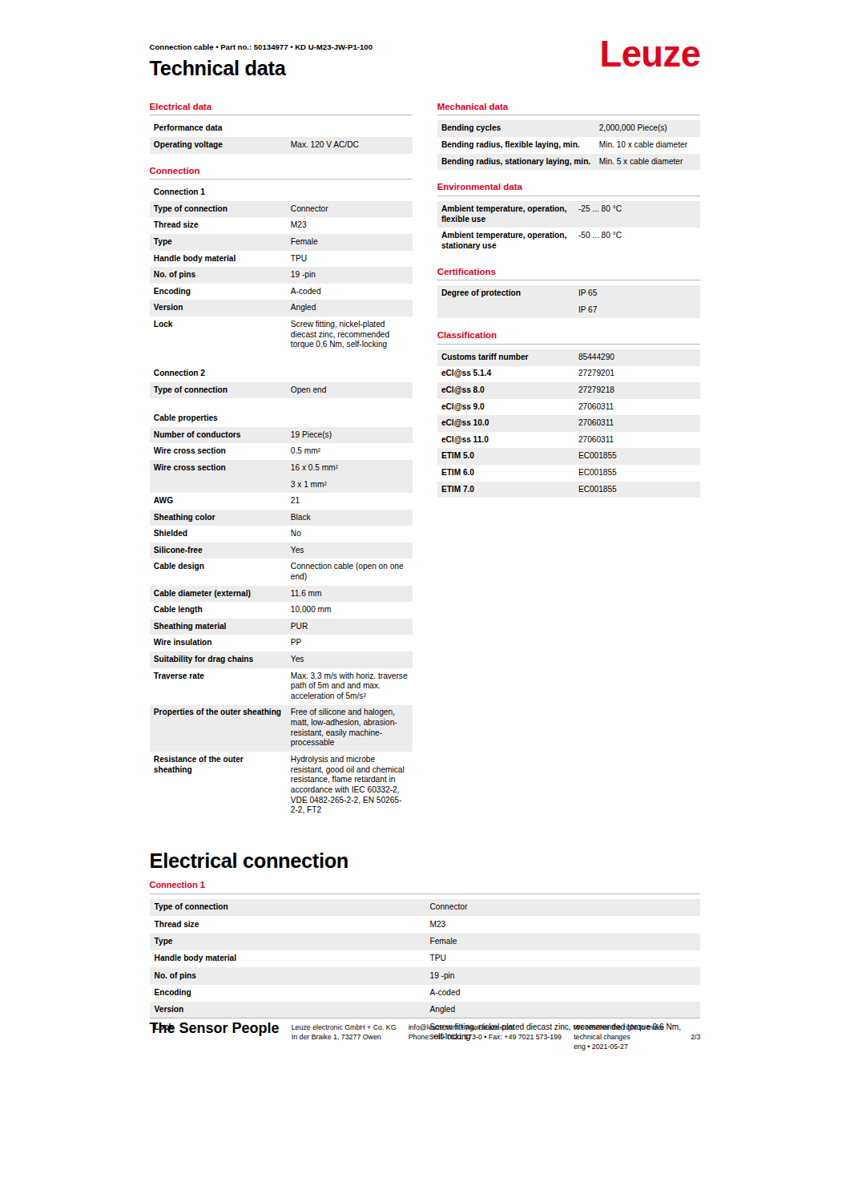Leuze
Connection cable • Part no.: 50134977 • KD U-M23-JW-P1-100
Technical data
Electrical data
| Performance data |
| Operating voltage | Max. 120 V AC/DC |
Connection
| Connection 1 |
| Type of connection | Connector |
| Thread size | M23 |
| Type | Female |
| Handle body material | TPU |
| No. of pins | 19 -pin |
| Encoding | A-coded |
| Version | Angled |
| Lock | Screw fitting, nickel-plated diecast zinc, recommended torque 0.6 Nm, self-locking |
| Connection 2 |
| Type of connection | Open end |
| Cable properties |
| Number of conductors | 19 Piece(s) |
| Wire cross section | 0.5 mm² |
| Wire cross section | 16 x 0.5 mm² |
| | 3 x 1 mm² |
| AWG | 21 |
| Sheathing color | Black |
| Shielded | No |
| Silicone-free | Yes |
| Cable design | Connection cable (open on one end) |
| Cable diameter (external) | 11.6 mm |
| Cable length | 10,000 mm |
| Sheathing material | PUR |
| Wire insulation | PP |
| Suitability for drag chains | Yes |
| Traverse rate | Max. 3.3 m/s with horiz. traverse path of 5m and and max. acceleration of 5m/s² |
| Properties of the outer sheathing | Free of silicone and halogen, matt, low-adhesion, abrasion-resistant, easily machine-processable |
| Resistance of the outer sheathing | Hydrolysis and microbe resistant, good oil and chemical resistance, flame retardant in accordance with IEC 60332-2, VDE 0482-265-2-2, EN 50265-2-2, FT2 |
Mechanical data
| Bending cycles | 2,000,000 Piece(s) |
| Bending radius, flexible laying, min. | Min. 10 x cable diameter |
| Bending radius, stationary laying, min. | Min. 5 x cable diameter |
Environmental data
| Ambient temperature, operation, flexible use | -25 ... 80 °C |
| Ambient temperature, operation, stationary use | -50 ... 80 °C |
Certifications
| Degree of protection | IP 65 |
| | IP 67 |
Classification
| Customs tariff number | 85444290 |
| eCl@ss 5.1.4 | 27279201 |
| eCl@ss 8.0 | 27279218 |
| eCl@ss 9.0 | 27060311 |
| eCl@ss 10.0 | 27060311 |
| eCl@ss 11.0 | 27060311 |
| ETIM 5.0 | EC001855 |
| ETIM 6.0 | EC001855 |
| ETIM 7.0 | EC001855 |
Electrical connection
Connection 1
| Type of connection | Connector |
| Thread size | M23 |
| Type | Female |
| Handle body material | TPU |
| No. of pins | 19 -pin |
| Encoding | A-coded |
| Version | Angled |
| Lock | Screw fitting, nickel-plated diecast zinc, recommended torque 0.6 Nm, self-locking |
The Sensor People
Leuze electronic GmbH + Co. KG
In der Braike 1, 73277 Owen
info@leuze.com • www.leuze.com
Phone: +49 7021 573-0 • Fax: +49 7021 573-199
We reserve the right to make technical changes
eng • 2021-05-27
2/3